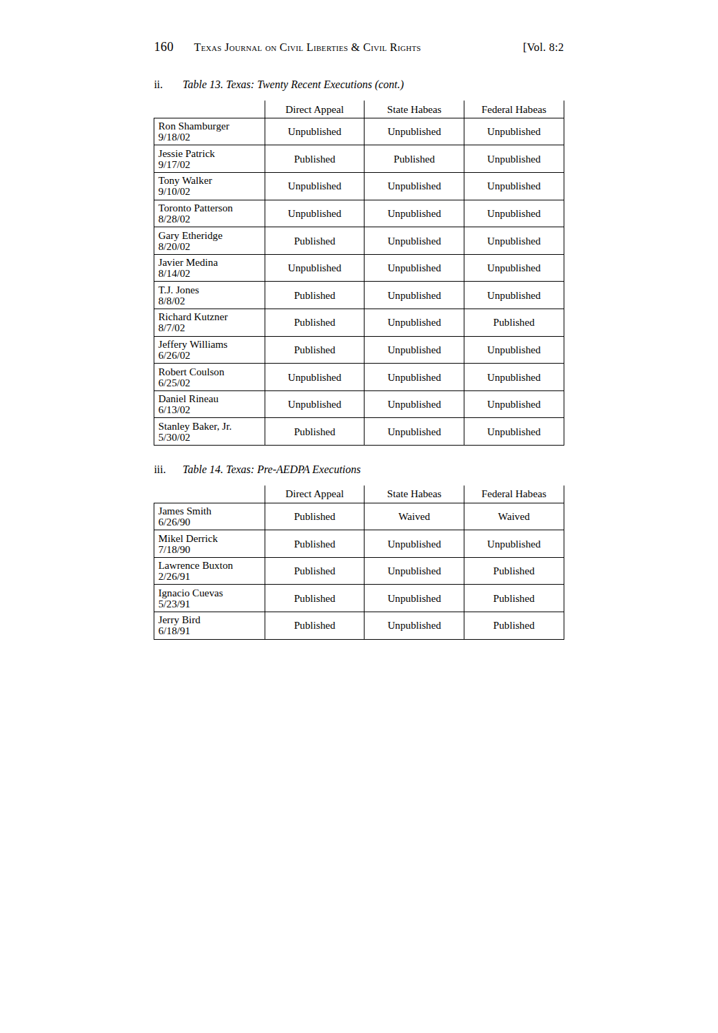160 Texas Journal on Civil Liberties & Civil Rights [Vol. 8:2
ii. Table 13. Texas: Twenty Recent Executions (cont.)
| | Direct Appeal | State Habeas | Federal Habeas |
| --- | --- | --- | --- |
| Ron Shamburger 9/18/02 | Unpublished | Unpublished | Unpublished |
| Jessie Patrick 9/17/02 | Published | Published | Unpublished |
| Tony Walker 9/10/02 | Unpublished | Unpublished | Unpublished |
| Toronto Patterson 8/28/02 | Unpublished | Unpublished | Unpublished |
| Gary Etheridge 8/20/02 | Published | Unpublished | Unpublished |
| Javier Medina 8/14/02 | Unpublished | Unpublished | Unpublished |
| T.J. Jones 8/8/02 | Published | Unpublished | Unpublished |
| Richard Kutzner 8/7/02 | Published | Unpublished | Published |
| Jeffery Williams 6/26/02 | Published | Unpublished | Unpublished |
| Robert Coulson 6/25/02 | Unpublished | Unpublished | Unpublished |
| Daniel Rineau 6/13/02 | Unpublished | Unpublished | Unpublished |
| Stanley Baker, Jr. 5/30/02 | Published | Unpublished | Unpublished |
iii. Table 14. Texas: Pre-AEDPA Executions
| | Direct Appeal | State Habeas | Federal Habeas |
| --- | --- | --- | --- |
| James Smith 6/26/90 | Published | Waived | Waived |
| Mikel Derrick 7/18/90 | Published | Unpublished | Unpublished |
| Lawrence Buxton 2/26/91 | Published | Unpublished | Published |
| Ignacio Cuevas 5/23/91 | Published | Unpublished | Published |
| Jerry Bird 6/18/91 | Published | Unpublished | Published |